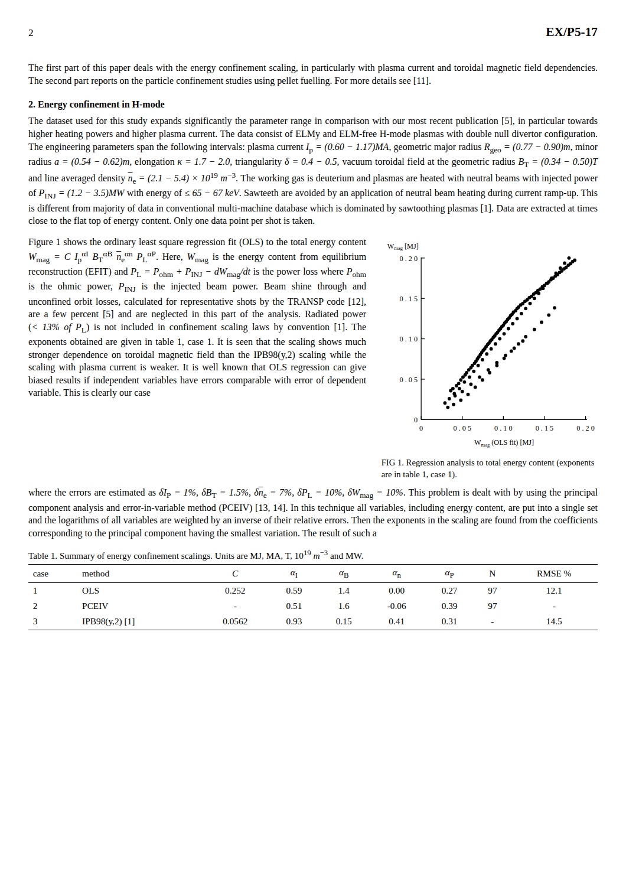2
EX/P5-17
The first part of this paper deals with the energy confinement scaling, in particularly with plasma current and toroidal magnetic field dependencies. The second part reports on the particle confinement studies using pellet fuelling. For more details see [11].
2. Energy confinement in H-mode
The dataset used for this study expands significantly the parameter range in comparison with our most recent publication [5], in particular towards higher heating powers and higher plasma current. The data consist of ELMy and ELM-free H-mode plasmas with double null divertor configuration. The engineering parameters span the following intervals: plasma current Ip = (0.60 − 1.17)MA, geometric major radius Rgeo = (0.77 − 0.90)m, minor radius a = (0.54 − 0.62)m, elongation κ = 1.7 − 2.0, triangularity δ = 0.4 − 0.5, vacuum toroidal field at the geometric radius BT = (0.34 − 0.50)T and line averaged density ne = (2.1 − 5.4) × 1019 m−3. The working gas is deuterium and plasmas are heated with neutral beams with injected power of PINJ = (1.2 − 3.5)MW with energy of ≤ 65 − 67 keV. Sawteeth are avoided by an application of neutral beam heating during current ramp-up. This is different from majority of data in conventional multi-machine database which is dominated by sawtoothing plasmas [1]. Data are extracted at times close to the flat top of energy content. Only one data point per shot is taken.
Figure 1 shows the ordinary least square regression fit (OLS) to the total energy content Wmag = C IpαI BTαB neαn PLαP. Here, Wmag is the energy content from equilibrium reconstruction (EFIT) and PL = Pohm + PINJ − dWmag/dt is the power loss where Pohm is the ohmic power, PINJ is the injected beam power. Beam shine through and unconfined orbit losses, calculated for representative shots by the TRANSP code [12], are a few percent [5] and are neglected in this part of the analysis. Radiated power (< 13% of PL) is not included in confinement scaling laws by convention [1]. The exponents obtained are given in table 1, case 1. It is seen that the scaling shows much stronger dependence on toroidal magnetic field than the IPB98(y,2) scaling while the scaling with plasma current is weaker. It is well known that OLS regression can give biased results if independent variables have errors comparable with error of dependent variable. This is clearly our case
Wmag [MJ] 0 0 . 0 5 0 . 1 0 0 . 1 5 0 . 2 0 0 0 . 0 5 0 . 1 0 0 . 1 5 0 . 2 0 Wmag (OLS fit) [MJ]
FIG 1. Regression analysis to total energy content (exponents are in table 1, case 1).
where the errors are estimated as δIP = 1%, δBT = 1.5%, δne = 7%, δPL = 10%, δWmag = 10%. This problem is dealt with by using the principal component analysis and error-in-variable method (PCEIV) [13, 14]. In this technique all variables, including energy content, are put into a single set and the logarithms of all variables are weighted by an inverse of their relative errors. Then the exponents in the scaling are found from the coefficients corresponding to the principal component having the smallest variation. The result of such a
Table 1. Summary of energy confinement scalings. Units are MJ, MA, T, 10 19 m −3 and MW.
| case | method | C | α I | α B | α n | α P | N | RMSE % |
| --- | --- | --- | --- | --- | --- | --- | --- | --- |
| 1 | OLS | 0.252 | 0.59 | 1.4 | 0.00 | 0.27 | 97 | 12.1 |
| 2 | PCEIV | - | 0.51 | 1.6 | -0.06 | 0.39 | 97 | - |
| 3 | IPB98(y,2) [1] | 0.0562 | 0.93 | 0.15 | 0.41 | 0.31 | - | 14.5 |